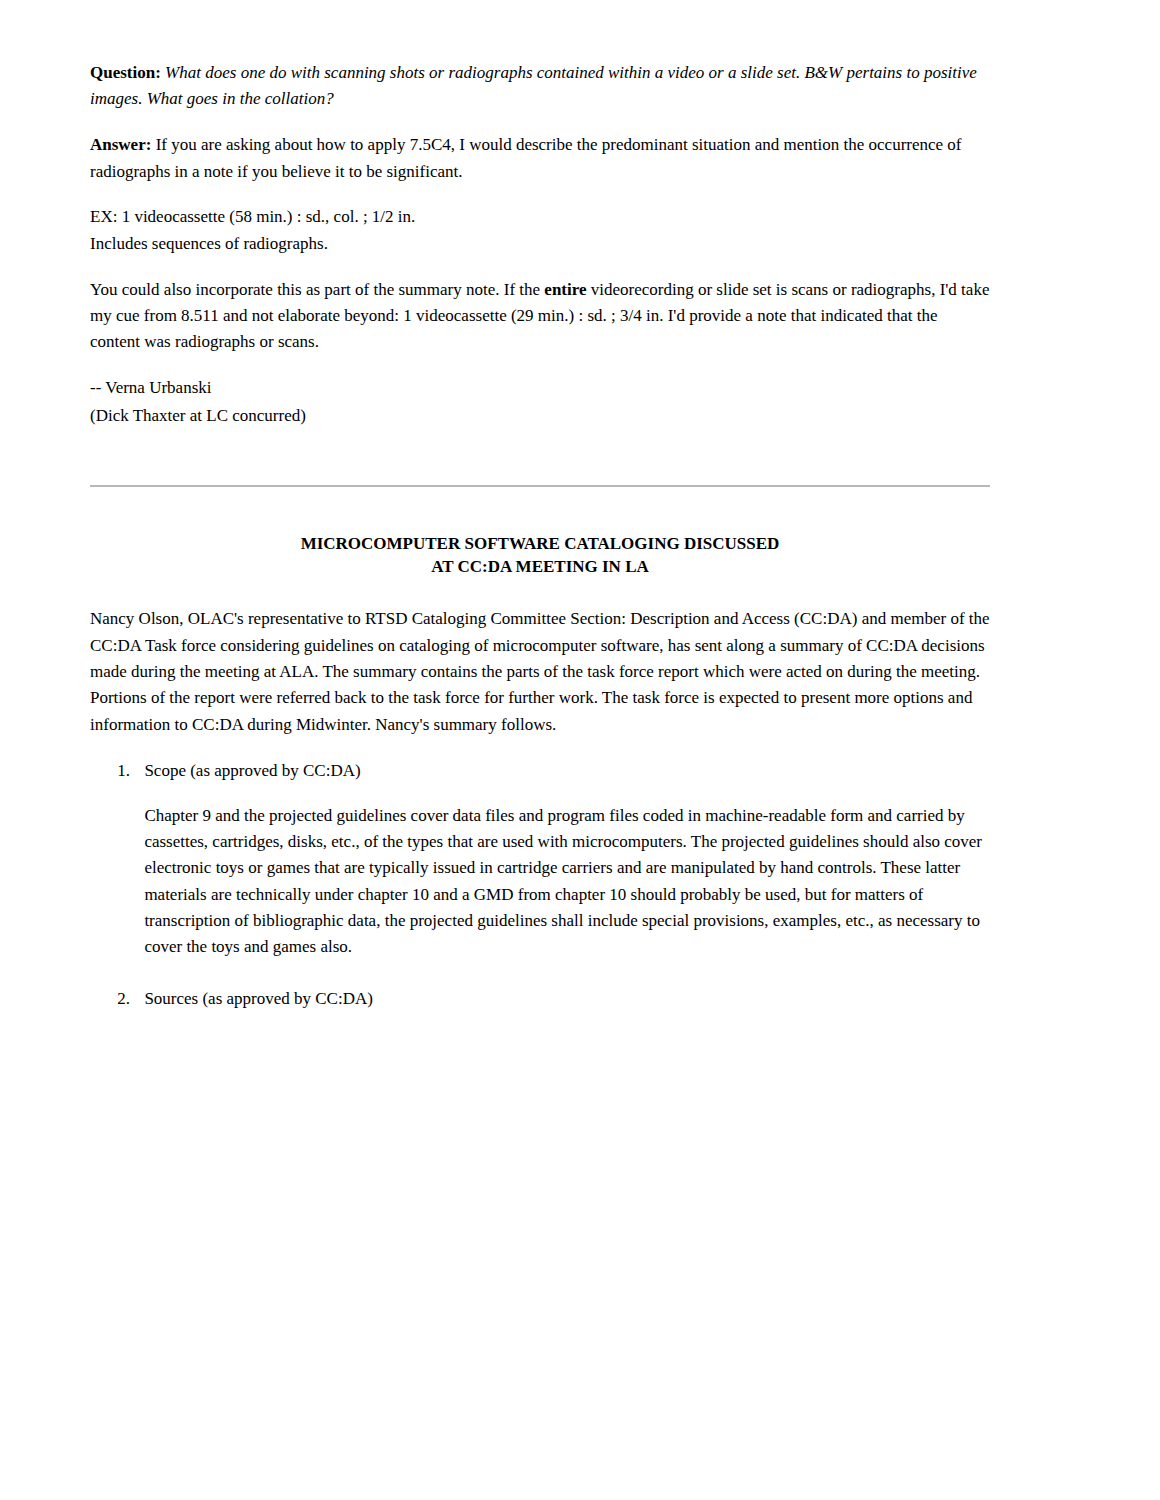Question: What does one do with scanning shots or radiographs contained within a video or a slide set. B&W pertains to positive images. What goes in the collation?
Answer: If you are asking about how to apply 7.5C4, I would describe the predominant situation and mention the occurrence of radiographs in a note if you believe it to be significant.
EX: 1 videocassette (58 min.) : sd., col. ; 1/2 in.
Includes sequences of radiographs.
You could also incorporate this as part of the summary note. If the entire videorecording or slide set is scans or radiographs, I'd take my cue from 8.511 and not elaborate beyond: 1 videocassette (29 min.) : sd. ; 3/4 in. I'd provide a note that indicated that the content was radiographs or scans.
-- Verna Urbanski
(Dick Thaxter at LC concurred)
MICROCOMPUTER SOFTWARE CATALOGING DISCUSSED
AT CC:DA MEETING IN LA
Nancy Olson, OLAC's representative to RTSD Cataloging Committee Section: Description and Access (CC:DA) and member of the CC:DA Task force considering guidelines on cataloging of microcomputer software, has sent along a summary of CC:DA decisions made during the meeting at ALA. The summary contains the parts of the task force report which were acted on during the meeting. Portions of the report were referred back to the task force for further work. The task force is expected to present more options and information to CC:DA during Midwinter. Nancy's summary follows.
Scope (as approved by CC:DA)
Chapter 9 and the projected guidelines cover data files and program files coded in machine-readable form and carried by cassettes, cartridges, disks, etc., of the types that are used with microcomputers. The projected guidelines should also cover electronic toys or games that are typically issued in cartridge carriers and are manipulated by hand controls. These latter materials are technically under chapter 10 and a GMD from chapter 10 should probably be used, but for matters of transcription of bibliographic data, the projected guidelines shall include special provisions, examples, etc., as necessary to cover the toys and games also.
Sources (as approved by CC:DA)